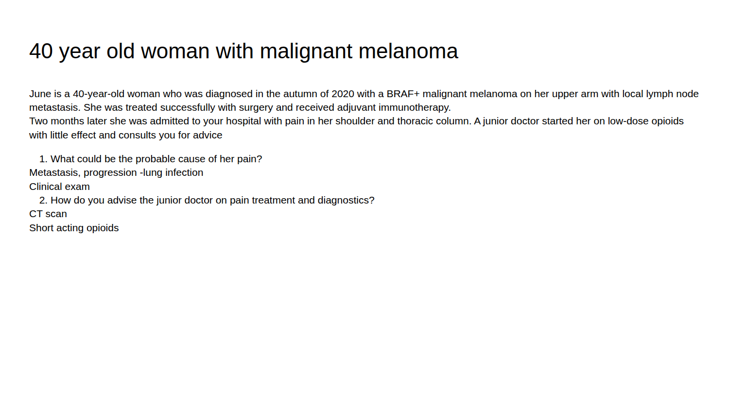40 year old woman with malignant melanoma
June is a 40-year-old woman who was diagnosed in the autumn of 2020 with a BRAF+ malignant melanoma on her upper arm with local lymph node metastasis. She was treated successfully with surgery and received adjuvant immunotherapy.
Two months later she was admitted to your hospital with pain in her shoulder and thoracic column. A junior doctor started her on low-dose opioids with little effect and consults you for advice
What could be the probable cause of her pain?
Metastasis, progression -lung infection
Clinical exam
How do you advise the junior doctor on pain treatment and diagnostics?
CT scan
Short acting opioids